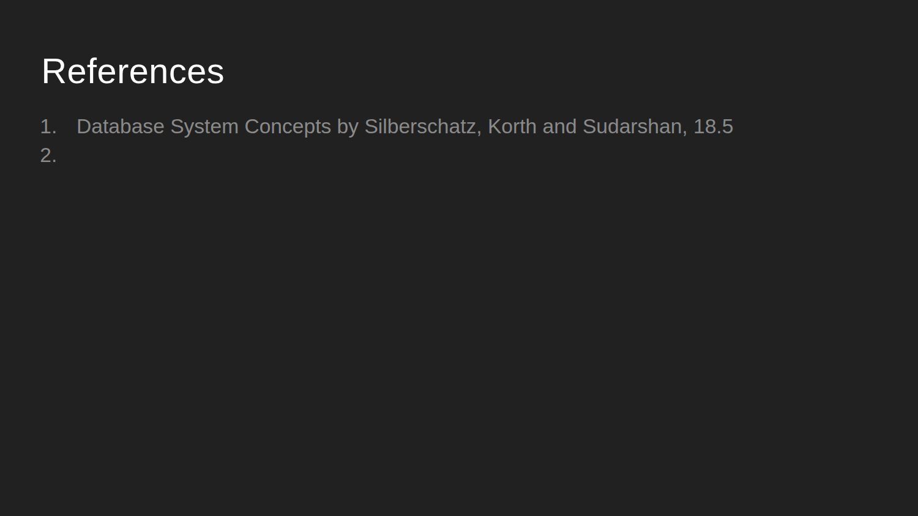References
Database System Concepts by Silberschatz, Korth and Sudarshan, 18.5